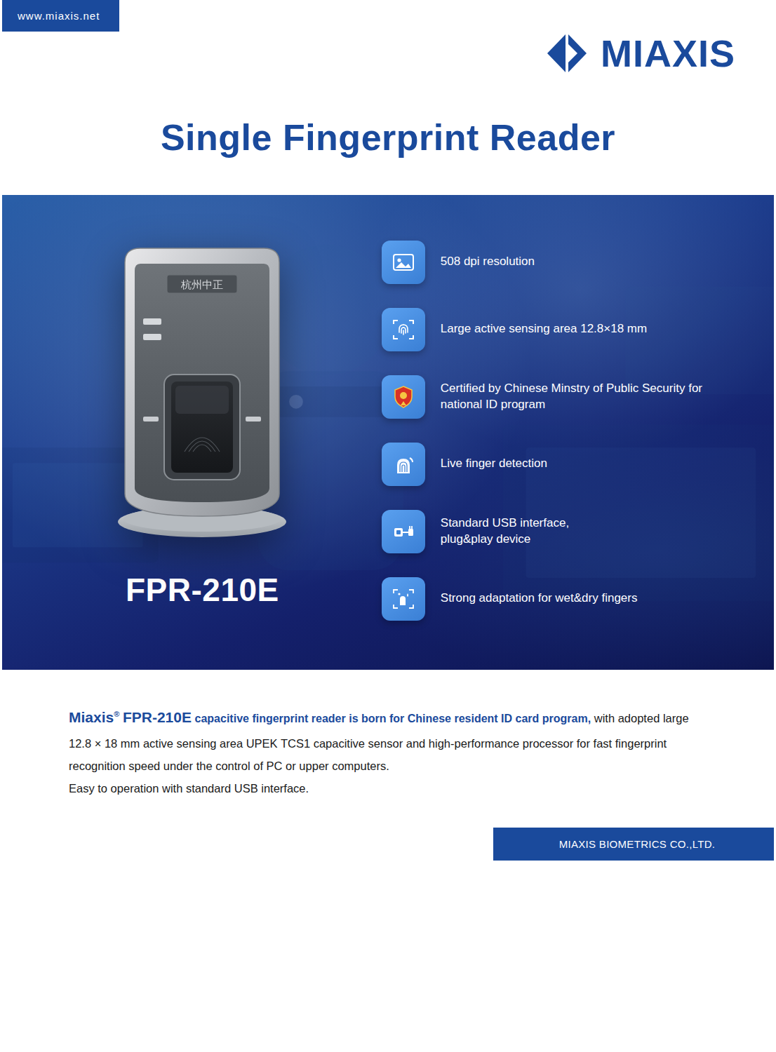www.miaxis.net
MIAXIS
Single Fingerprint Reader
杭州中正
FPR-210E
508 dpi resolution
Large active sensing area 12.8×18 mm
Certified by Chinese Minstry of Public Security for national ID program
Live finger detection
Standard USB interface,
plug&play device
Strong adaptation for wet&dry fingers
Miaxis® FPR-210E capacitive fingerprint reader is born for Chinese resident ID card program, with adopted large 12.8 × 18 mm active sensing area UPEK TCS1 capacitive sensor and high-performance processor for fast fingerprint recognition speed under the control of PC or upper computers.
Easy to operation with standard USB interface.
MIAXIS BIOMETRICS CO.,LTD.